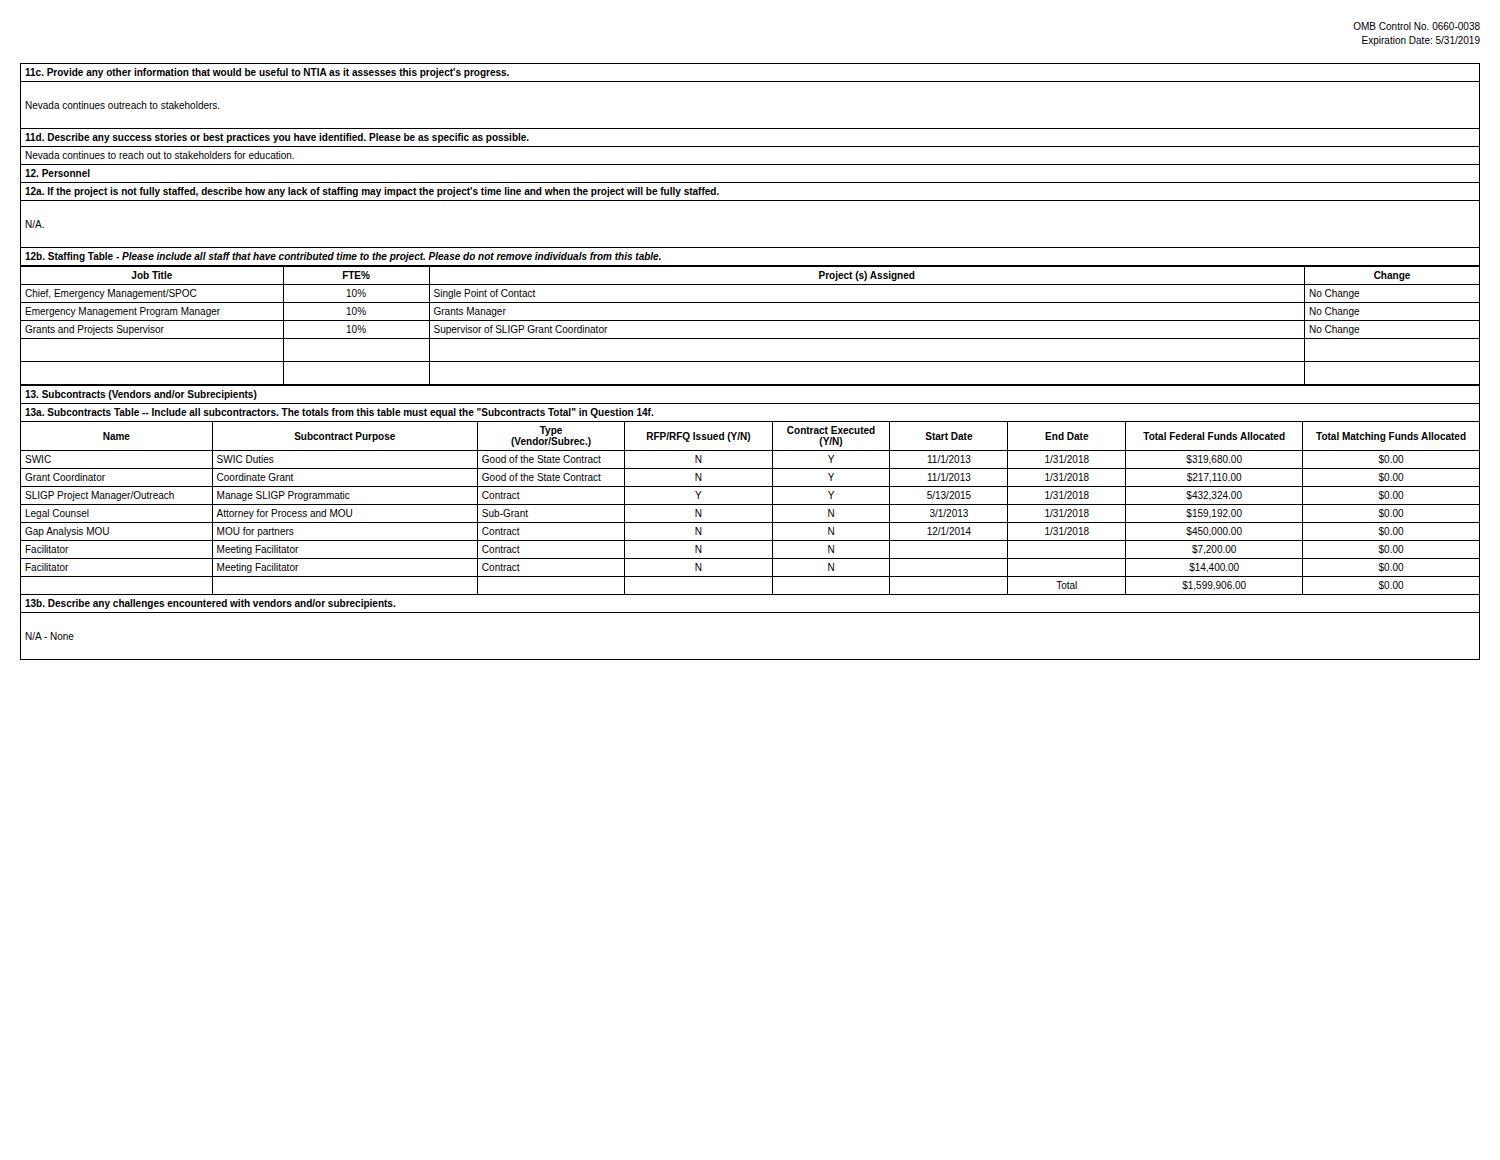OMB Control No. 0660-0038
Expiration Date: 5/31/2019
| 11c. Provide any other information that would be useful to NTIA as it assesses this project's progress. |
| Nevada continues outreach to stakeholders. |
| 11d. Describe any success stories or best practices you have identified. Please be as specific as possible. |
| Nevada continues to reach out to stakeholders for education. |
| 12. Personnel |
| 12a. If the project is not fully staffed, describe how any lack of staffing may impact the project's time line and when the project will be fully staffed. |
| N/A. |
| 12b. Staffing Table - Please include all staff that have contributed time to the project. Please do not remove individuals from this table. |
| Job Title | FTE% | Project (s) Assigned | Change |
| --- | --- | --- | --- |
| Chief, Emergency Management/SPOC | 10% | Single Point of Contact | No Change |
| Emergency Management Program Manager | 10% | Grants Manager | No Change |
| Grants and Projects Supervisor | 10% | Supervisor of SLIGP Grant Coordinator | No Change |
| 13. Subcontracts (Vendors and/or Subrecipients) |
| 13a. Subcontracts Table -- Include all subcontractors. The totals from this table must equal the "Subcontracts Total" in Question 14f. |
| Name | Subcontract Purpose | Type (Vendor/Subrec.) | RFP/RFQ Issued (Y/N) | Contract Executed (Y/N) | Start Date | End Date | Total Federal Funds Allocated | Total Matching Funds Allocated |
| SWIC | SWIC Duties | Good of the State Contract | N | Y | 11/1/2013 | 1/31/2018 | $319,680.00 | $0.00 |
| Grant Coordinator | Coordinate Grant | Good of the State Contract | N | Y | 11/1/2013 | 1/31/2018 | $217,110.00 | $0.00 |
| SLIGP Project Manager/Outreach | Manage SLIGP Programmatic | Contract | Y | Y | 5/13/2015 | 1/31/2018 | $432,324.00 | $0.00 |
| Legal Counsel | Attorney for Process and MOU | Sub-Grant | N | N | 3/1/2013 | 1/31/2018 | $159,192.00 | $0.00 |
| Gap Analysis MOU | MOU for partners | Contract | N | N | 12/1/2014 | 1/31/2018 | $450,000.00 | $0.00 |
| Facilitator | Meeting Facilitator | Contract | N | N | | | $7,200.00 | $0.00 |
| Facilitator | Meeting Facilitator | Contract | N | N | | | $14,400.00 | $0.00 |
| | | | | | | Total | $1,599,906.00 | $0.00 |
| 13b. Describe any challenges encountered with vendors and/or subrecipients. |
| N/A - None |